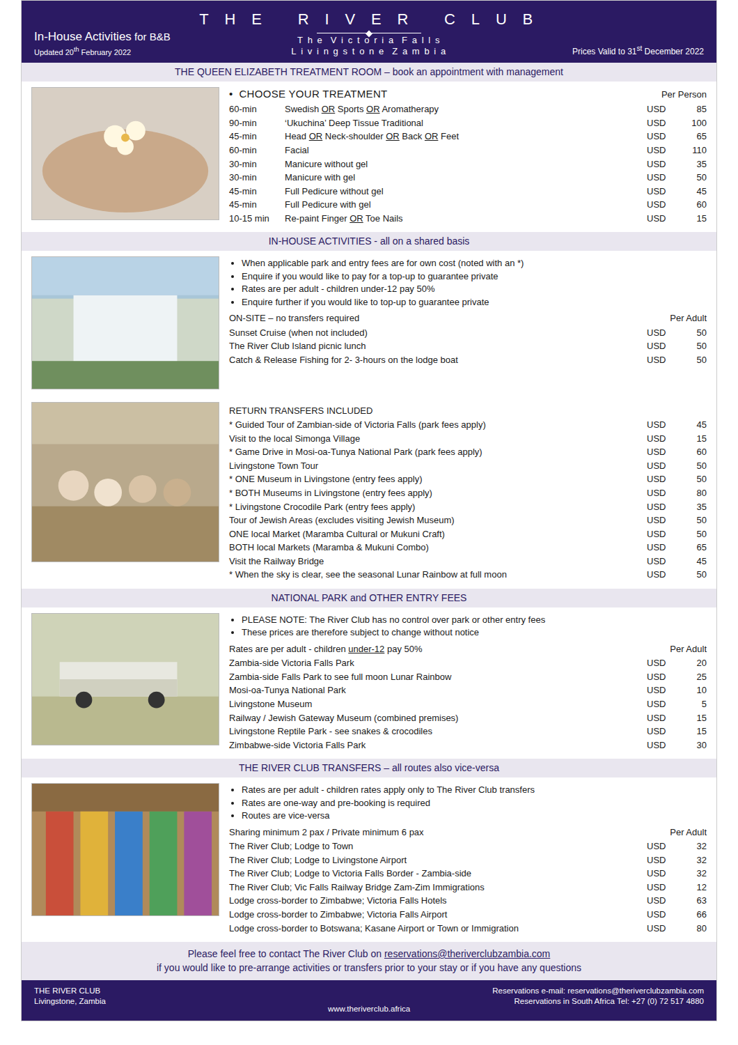T h e R i v e r C l u b
T h e V i c t o r i a F a l l s L i v i n g s t o n e Z a m b i a
In-House Activities for B&B Updated 20th February 2022
Prices Valid to 31st December 2022
THE QUEEN ELIZABETH TREATMENT ROOM – book an appointment with management
• CHOOSE YOUR TREATMENT
Per Person
| 60-min | Swedish OR Sports OR Aromatherapy | USD | 85 |
| 90-min | ‘Ukuchina’ Deep Tissue Traditional | USD | 100 |
| 45-min | Head OR Neck-shoulder OR Back OR Feet | USD | 65 |
| 60-min | Facial | USD | 110 |
| 30-min | Manicure without gel | USD | 35 |
| 30-min | Manicure with gel | USD | 50 |
| 45-min | Full Pedicure without gel | USD | 45 |
| 45-min | Full Pedicure with gel | USD | 60 |
| 10-15 min | Re-paint Finger OR Toe Nails | USD | 15 |
IN-HOUSE ACTIVITIES - all on a shared basis
When applicable park and entry fees are for own cost (noted with an *)
Enquire if you would like to pay for a top-up to guarantee private
Rates are per adult - children under-12 pay 50%
Enquire further if you would like to top-up to guarantee private
ON-SITE – no transfers required Per Adult
| Sunset Cruise (when not included) | USD | 50 |
| The River Club Island picnic lunch | USD | 50 |
| Catch & Release Fishing for 2- 3-hours on the lodge boat | USD | 50 |
RETURN TRANSFERS INCLUDED
| * Guided Tour of Zambian-side of Victoria Falls (park fees apply) | USD | 45 |
| Visit to the local Simonga Village | USD | 15 |
| * Game Drive in Mosi-oa-Tunya National Park (park fees apply) | USD | 60 |
| Livingstone Town Tour | USD | 50 |
| * ONE Museum in Livingstone (entry fees apply) | USD | 50 |
| * BOTH Museums in Livingstone (entry fees apply) | USD | 80 |
| * Livingstone Crocodile Park (entry fees apply) | USD | 35 |
| Tour of Jewish Areas (excludes visiting Jewish Museum) | USD | 50 |
| ONE local Market (Maramba Cultural or Mukuni Craft) | USD | 50 |
| BOTH local Markets (Maramba & Mukuni Combo) | USD | 65 |
| Visit the Railway Bridge | USD | 45 |
| * When the sky is clear, see the seasonal Lunar Rainbow at full moon | USD | 50 |
NATIONAL PARK and OTHER ENTRY FEES
PLEASE NOTE: The River Club has no control over park or other entry fees
These prices are therefore subject to change without notice
Rates are per adult - children under-12 pay 50% Per Adult
| Zambia-side Victoria Falls Park | USD | 20 |
| Zambia-side Falls Park to see full moon Lunar Rainbow | USD | 25 |
| Mosi-oa-Tunya National Park | USD | 10 |
| Livingstone Museum | USD | 5 |
| Railway / Jewish Gateway Museum (combined premises) | USD | 15 |
| Livingstone Reptile Park - see snakes & crocodiles | USD | 15 |
| Zimbabwe-side Victoria Falls Park | USD | 30 |
THE RIVER CLUB TRANSFERS – all routes also vice-versa
Rates are per adult - children rates apply only to The River Club transfers
Rates are one-way and pre-booking is required
Routes are vice-versa
Sharing minimum 2 pax / Private minimum 6 pax Per Adult
| The River Club; Lodge to Town | USD | 32 |
| The River Club; Lodge to Livingstone Airport | USD | 32 |
| The River Club; Lodge to Victoria Falls Border - Zambia-side | USD | 32 |
| The River Club; Vic Falls Railway Bridge Zam-Zim Immigrations | USD | 12 |
| Lodge cross-border to Zimbabwe; Victoria Falls Hotels | USD | 63 |
| Lodge cross-border to Zimbabwe; Victoria Falls Airport | USD | 66 |
| Lodge cross-border to Botswana; Kasane Airport or Town or Immigration | USD | 80 |
Please feel free to contact The River Club on reservations@theriverclubzambia.com
if you would like to pre-arrange activities or transfers prior to your stay or if you have any questions
THE RIVER CLUB
Livingstone, Zambia
Reservations e-mail: reservations@theriverclubzambia.com
Reservations in South Africa Tel: +27 (0) 72 517 4880
www.theriverclub.africa